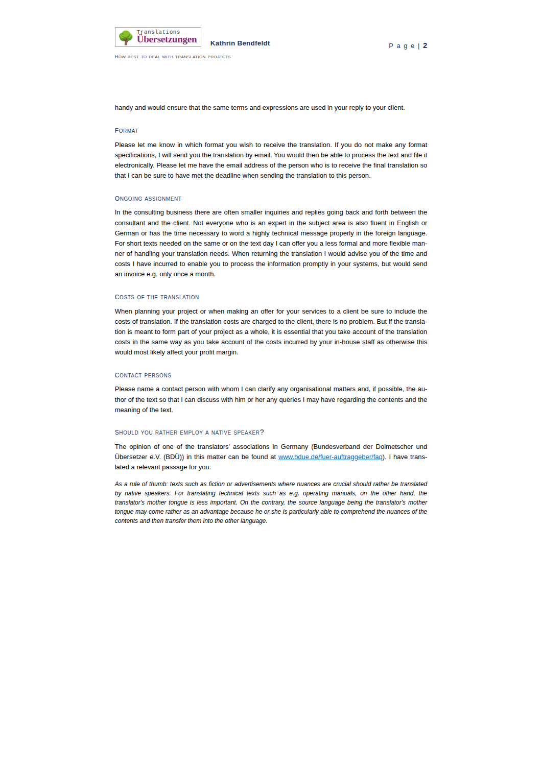🌳 Translations Übersetzungen
Kathrin Bendfeldt
P a g e | 2
How best to deal with translation projects
handy and would ensure that the same terms and expressions are used in your reply to your client.
Format
Please let me know in which format you wish to receive the translation. If you do not make any format specifications, I will send you the translation by email. You would then be able to process the text and file it electronically. Please let me have the email address of the person who is to receive the final translation so that I can be sure to have met the deadline when sending the translation to this person.
Ongoing assignment
In the consulting business there are often smaller inquiries and replies going back and forth between the consultant and the client. Not everyone who is an expert in the subject area is also fluent in English or German or has the time necessary to word a highly technical message properly in the foreign language. For short texts needed on the same or on the text day I can offer you a less formal and more flexible manner of handling your translation needs. When returning the translation I would advise you of the time and costs I have incurred to enable you to process the information promptly in your systems, but would send an invoice e.g. only once a month.
Costs of the translation
When planning your project or when making an offer for your services to a client be sure to include the costs of translation. If the translation costs are charged to the client, there is no problem. But if the translation is meant to form part of your project as a whole, it is essential that you take account of the translation costs in the same way as you take account of the costs incurred by your in-house staff as otherwise this would most likely affect your profit margin.
Contact persons
Please name a contact person with whom I can clarify any organisational matters and, if possible, the author of the text so that I can discuss with him or her any queries I may have regarding the contents and the meaning of the text.
Should you rather employ a native speaker?
The opinion of one of the translators' associations in Germany (Bundesverband der Dolmetscher und Übersetzer e.V. (BDÜ)) in this matter can be found at www.bdue.de/fuer-auftraggeber/faq). I have translated a relevant passage for you:
As a rule of thumb: texts such as fiction or advertisements where nuances are crucial should rather be translated by native speakers. For translating technical texts such as e.g. operating manuals, on the other hand, the translator's mother tongue is less important. On the contrary, the source language being the translator's mother tongue may come rather as an advantage because he or she is particularly able to comprehend the nuances of the contents and then transfer them into the other language.